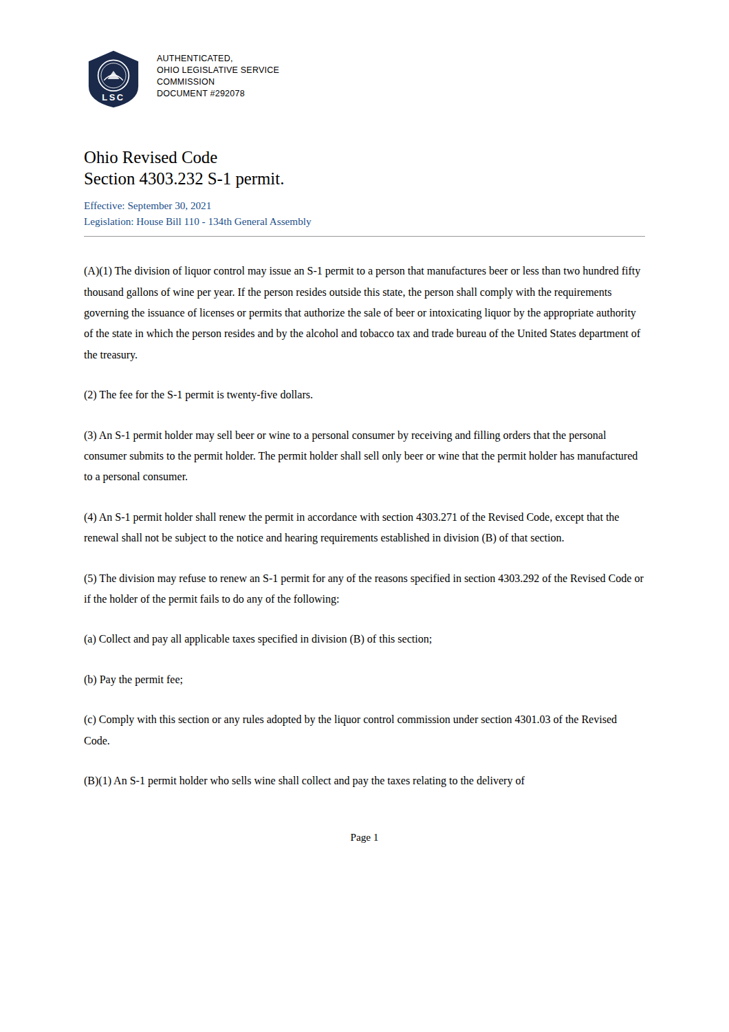LSC
Authenticated,
Ohio Legislative Service
Commission
Document #292078
Ohio Revised Code
Section 4303.232 S-1 permit.
Effective: September 30, 2021
Legislation: House Bill 110 - 134th General Assembly
(A)(1) The division of liquor control may issue an S-1 permit to a person that manufactures beer or less than two hundred fifty thousand gallons of wine per year. If the person resides outside this state, the person shall comply with the requirements governing the issuance of licenses or permits that authorize the sale of beer or intoxicating liquor by the appropriate authority of the state in which the person resides and by the alcohol and tobacco tax and trade bureau of the United States department of the treasury.
(2) The fee for the S-1 permit is twenty-five dollars.
(3) An S-1 permit holder may sell beer or wine to a personal consumer by receiving and filling orders that the personal consumer submits to the permit holder. The permit holder shall sell only beer or wine that the permit holder has manufactured to a personal consumer.
(4) An S-1 permit holder shall renew the permit in accordance with section 4303.271 of the Revised Code, except that the renewal shall not be subject to the notice and hearing requirements established in division (B) of that section.
(5) The division may refuse to renew an S-1 permit for any of the reasons specified in section 4303.292 of the Revised Code or if the holder of the permit fails to do any of the following:
(a) Collect and pay all applicable taxes specified in division (B) of this section;
(b) Pay the permit fee;
(c) Comply with this section or any rules adopted by the liquor control commission under section 4301.03 of the Revised Code.
(B)(1) An S-1 permit holder who sells wine shall collect and pay the taxes relating to the delivery of
Page 1